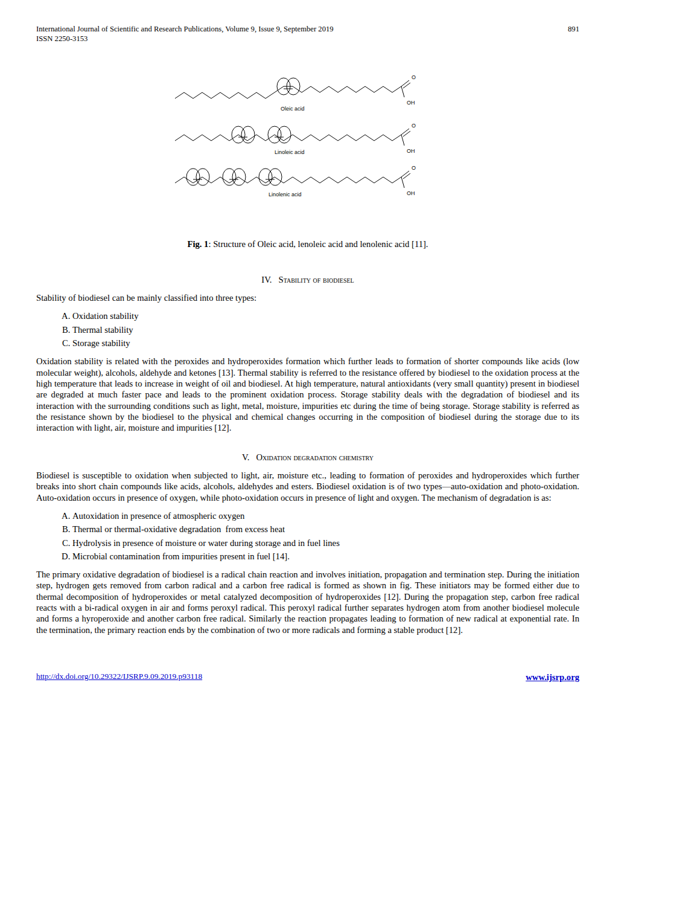International Journal of Scientific and Research Publications, Volume 9, Issue 9, September 2019
ISSN 2250-3153 891
Oleic acid O OH Linoleic acid O OH Linolenic acid O OH
Fig. 1: Structure of Oleic acid, lenoleic acid and lenolenic acid [11].
IV. Stability of biodiesel
Stability of biodiesel can be mainly classified into three types:
Oxidation stability
Thermal stability
Storage stability
Oxidation stability is related with the peroxides and hydroperoxides formation which further leads to formation of shorter compounds like acids (low molecular weight), alcohols, aldehyde and ketones [13]. Thermal stability is referred to the resistance offered by biodiesel to the oxidation process at the high temperature that leads to increase in weight of oil and biodiesel. At high temperature, natural antioxidants (very small quantity) present in biodiesel are degraded at much faster pace and leads to the prominent oxidation process. Storage stability deals with the degradation of biodiesel and its interaction with the surrounding conditions such as light, metal, moisture, impurities etc during the time of being storage. Storage stability is referred as the resistance shown by the biodiesel to the physical and chemical changes occurring in the composition of biodiesel during the storage due to its interaction with light, air, moisture and impurities [12].
V. Oxidation degradation chemistry
Biodiesel is susceptible to oxidation when subjected to light, air, moisture etc., leading to formation of peroxides and hydroperoxides which further breaks into short chain compounds like acids, alcohols, aldehydes and esters. Biodiesel oxidation is of two types—auto-oxidation and photo-oxidation. Auto-oxidation occurs in presence of oxygen, while photo-oxidation occurs in presence of light and oxygen. The mechanism of degradation is as:
Autoxidation in presence of atmospheric oxygen
Thermal or thermal-oxidative degradation from excess heat
Hydrolysis in presence of moisture or water during storage and in fuel lines
Microbial contamination from impurities present in fuel [14].
The primary oxidative degradation of biodiesel is a radical chain reaction and involves initiation, propagation and termination step. During the initiation step, hydrogen gets removed from carbon radical and a carbon free radical is formed as shown in fig. These initiators may be formed either due to thermal decomposition of hydroperoxides or metal catalyzed decomposition of hydroperoxides [12]. During the propagation step, carbon free radical reacts with a bi-radical oxygen in air and forms peroxyl radical. This peroxyl radical further separates hydrogen atom from another biodiesel molecule and forms a hyroperoxide and another carbon free radical. Similarly the reaction propagates leading to formation of new radical at exponential rate. In the termination, the primary reaction ends by the combination of two or more radicals and forming a stable product [12].
http://dx.doi.org/10.29322/IJSRP.9.09.2019.p93118 www.ijsrp.org